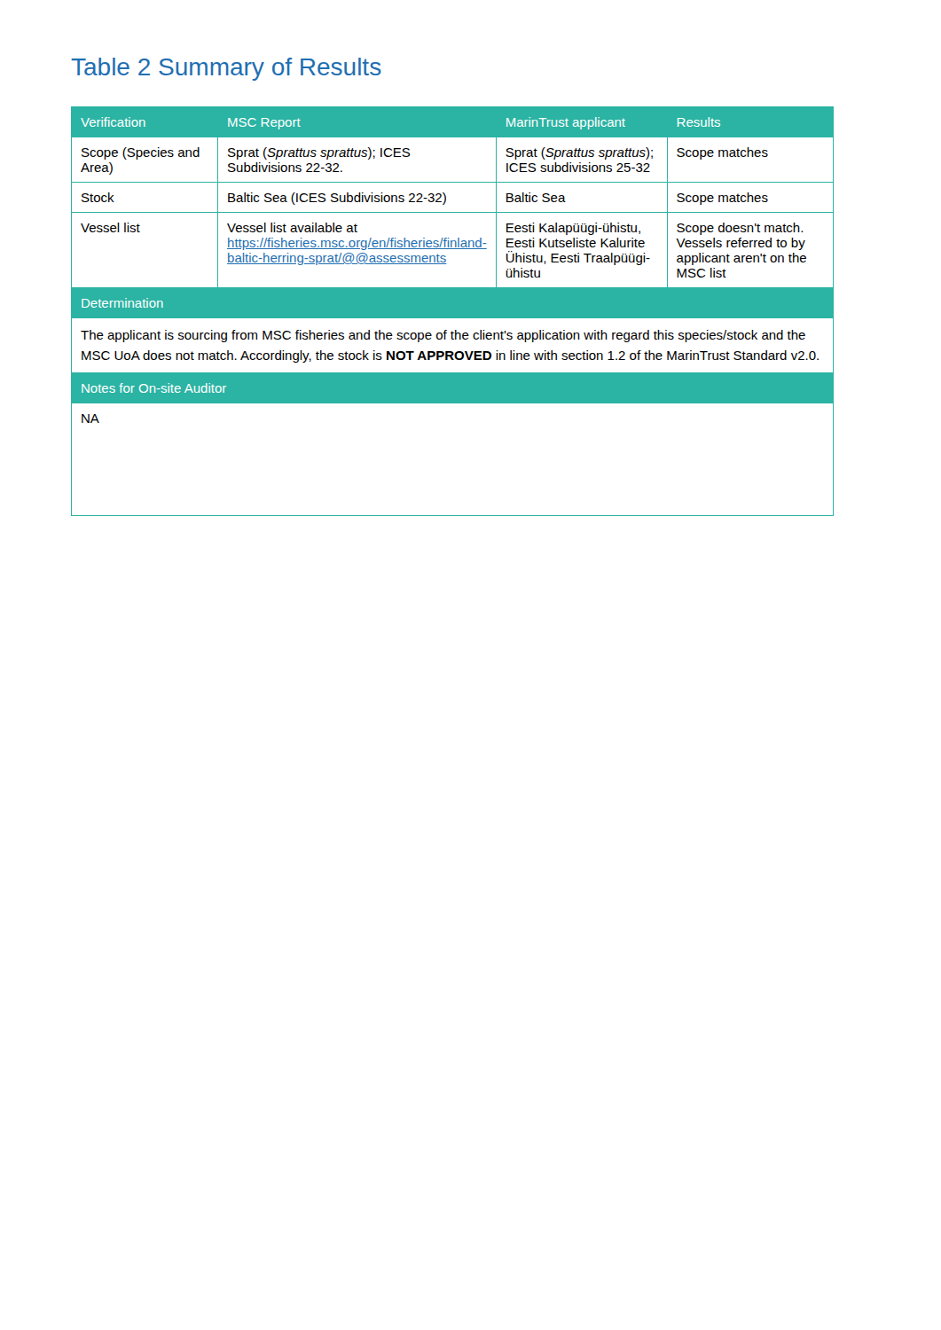Table 2 Summary of Results
| Verification | MSC Report | MarinTrust applicant | Results |
| --- | --- | --- | --- |
| Scope (Species and Area) | Sprat ( Sprattus sprattus ); ICES Subdivisions 22-32. | Sprat ( Sprattus sprattus ); ICES subdivisions 25-32 | Scope matches |
| Stock | Baltic Sea (ICES Subdivisions 22-32) | Baltic Sea | Scope matches |
| Vessel list | Vessel list available at https://fisheries.msc.org/en/fisheries/finland-baltic-herring-sprat/@@assessments | Eesti Kalapüügi-ühistu, Eesti Kutseliste Kalurite Ühistu, Eesti Traalpüügi-ühistu | Scope doesn't match. Vessels referred to by applicant aren't on the MSC list |
| Determination |
| The applicant is sourcing from MSC fisheries and the scope of the client's application with regard this species/stock and the MSC UoA does not match. Accordingly, the stock is NOT APPROVED in line with section 1.2 of the MarinTrust Standard v2.0. |
| Notes for On-site Auditor |
| NA |